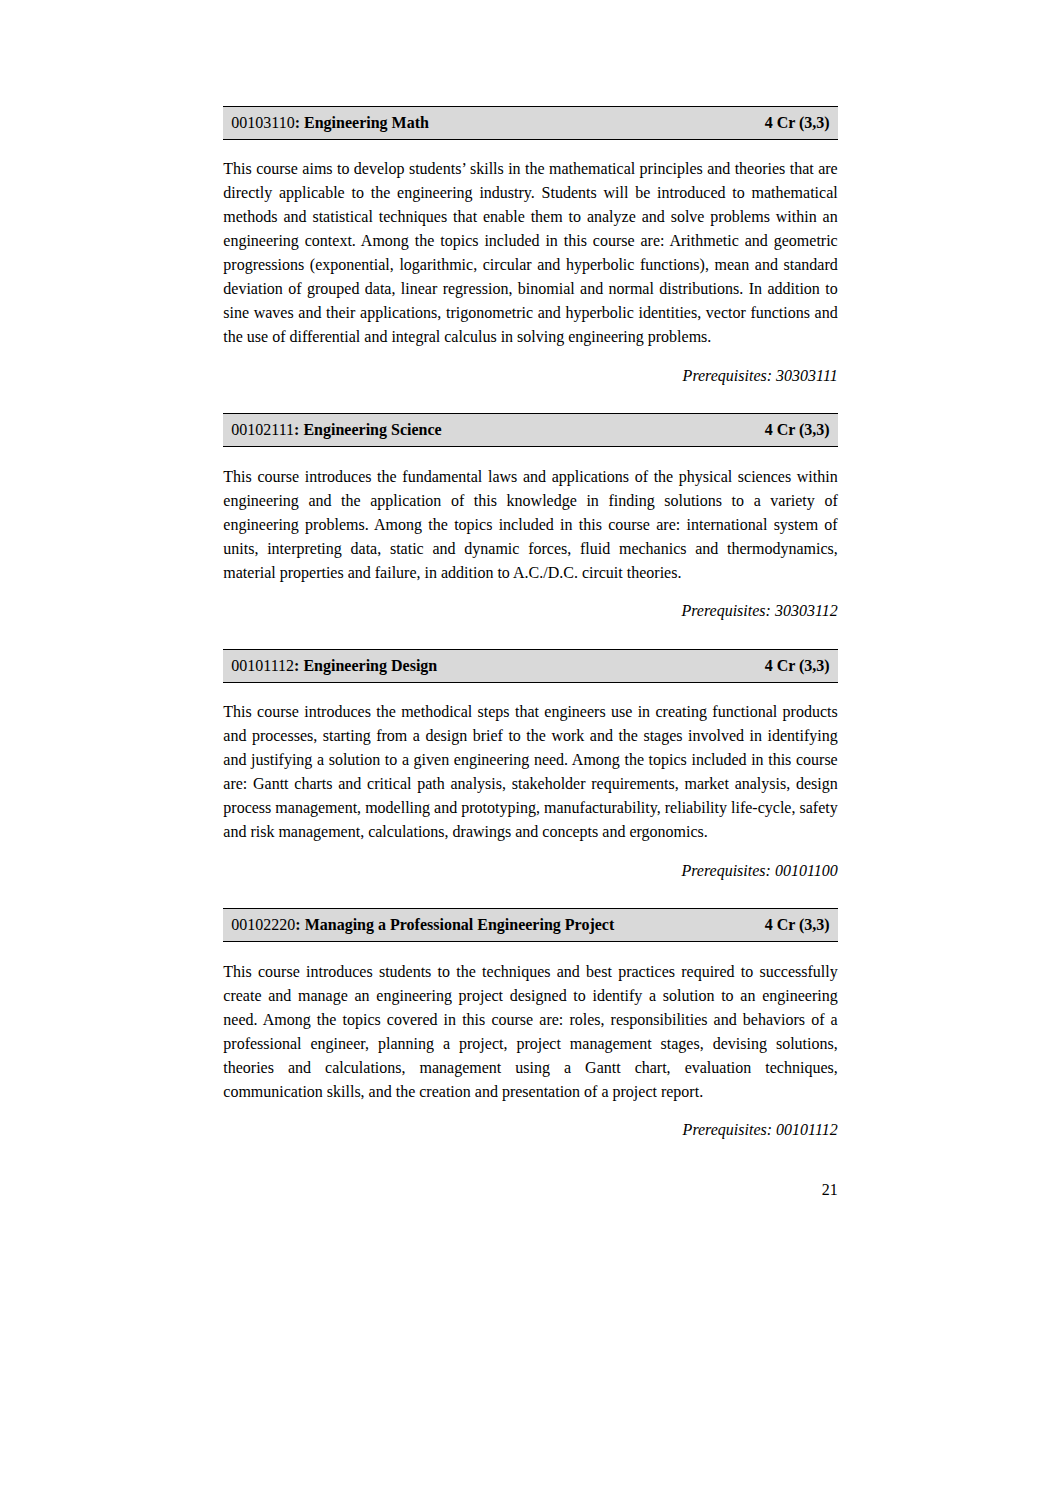00103110: Engineering Math 4 Cr (3,3)
This course aims to develop students’ skills in the mathematical principles and theories that are directly applicable to the engineering industry. Students will be introduced to mathematical methods and statistical techniques that enable them to analyze and solve problems within an engineering context. Among the topics included in this course are: Arithmetic and geometric progressions (exponential, logarithmic, circular and hyperbolic functions), mean and standard deviation of grouped data, linear regression, binomial and normal distributions. In addition to sine waves and their applications, trigonometric and hyperbolic identities, vector functions and the use of differential and integral calculus in solving engineering problems.
Prerequisites: 30303111
00102111: Engineering Science 4 Cr (3,3)
This course introduces the fundamental laws and applications of the physical sciences within engineering and the application of this knowledge in finding solutions to a variety of engineering problems. Among the topics included in this course are: international system of units, interpreting data, static and dynamic forces, fluid mechanics and thermodynamics, material properties and failure, in addition to A.C./D.C. circuit theories.
Prerequisites: 30303112
00101112: Engineering Design 4 Cr (3,3)
This course introduces the methodical steps that engineers use in creating functional products and processes, starting from a design brief to the work and the stages involved in identifying and justifying a solution to a given engineering need. Among the topics included in this course are: Gantt charts and critical path analysis, stakeholder requirements, market analysis, design process management, modelling and prototyping, manufacturability, reliability life-cycle, safety and risk management, calculations, drawings and concepts and ergonomics.
Prerequisites: 00101100
00102220: Managing a Professional Engineering Project 4 Cr (3,3)
This course introduces students to the techniques and best practices required to successfully create and manage an engineering project designed to identify a solution to an engineering need. Among the topics covered in this course are: roles, responsibilities and behaviors of a professional engineer, planning a project, project management stages, devising solutions, theories and calculations, management using a Gantt chart, evaluation techniques, communication skills, and the creation and presentation of a project report.
Prerequisites: 00101112
21